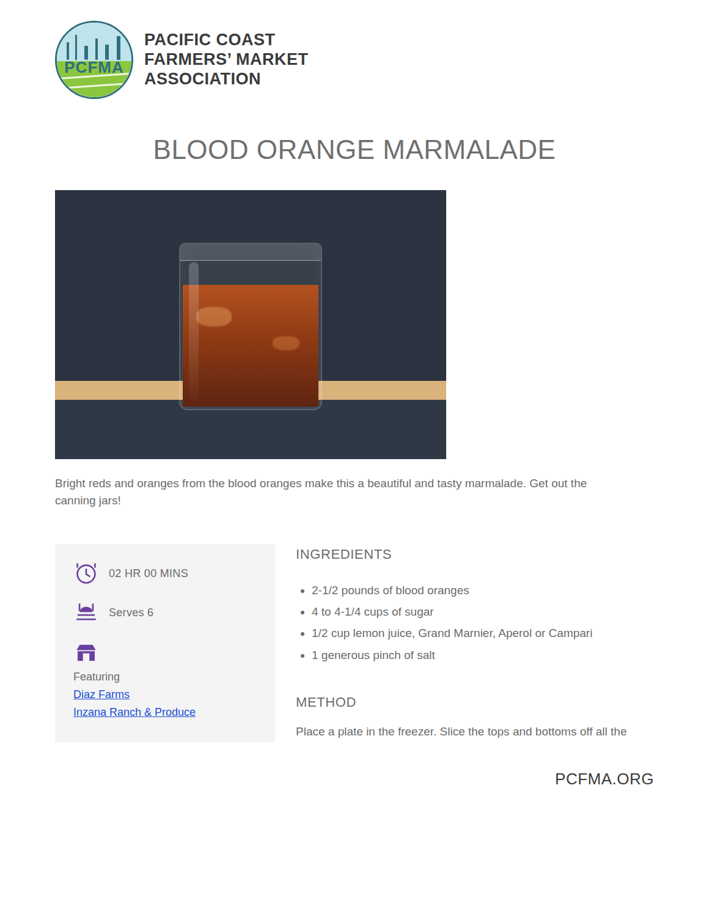PCFMA
Pacific Coast Farmers’ Market Association
Blood Orange Marmalade
Bright reds and oranges from the blood oranges make this a beautiful and tasty marmalade. Get out the canning jars!
02 HR 00 MINS
Serves 6
Featuring
Diaz Farms
Inzana Ranch & Produce
Ingredients
2-1/2 pounds of blood oranges
4 to 4-1/4 cups of sugar
1/2 cup lemon juice, Grand Marnier, Aperol or Campari
1 generous pinch of salt
Method
Place a plate in the freezer. Slice the tops and bottoms off all the
PCFMA.ORG